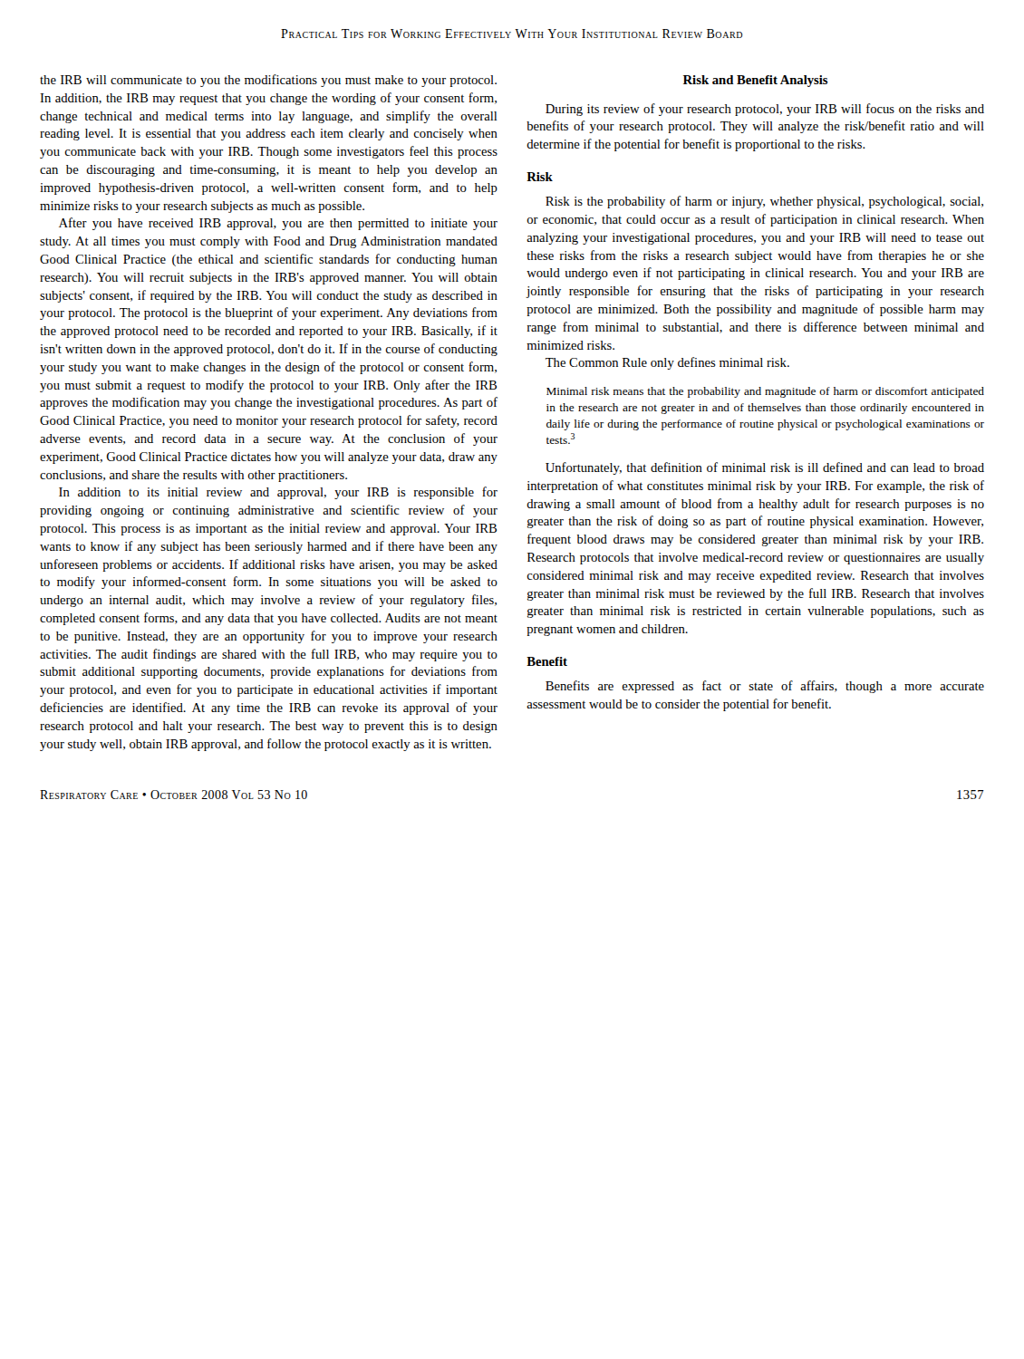Practical Tips for Working Effectively With Your Institutional Review Board
the IRB will communicate to you the modifications you must make to your protocol. In addition, the IRB may request that you change the wording of your consent form, change technical and medical terms into lay language, and simplify the overall reading level. It is essential that you address each item clearly and concisely when you communicate back with your IRB. Though some investigators feel this process can be discouraging and time-consuming, it is meant to help you develop an improved hypothesis-driven protocol, a well-written consent form, and to help minimize risks to your research subjects as much as possible.
After you have received IRB approval, you are then permitted to initiate your study. At all times you must comply with Food and Drug Administration mandated Good Clinical Practice (the ethical and scientific standards for conducting human research). You will recruit subjects in the IRB's approved manner. You will obtain subjects' consent, if required by the IRB. You will conduct the study as described in your protocol. The protocol is the blueprint of your experiment. Any deviations from the approved protocol need to be recorded and reported to your IRB. Basically, if it isn't written down in the approved protocol, don't do it. If in the course of conducting your study you want to make changes in the design of the protocol or consent form, you must submit a request to modify the protocol to your IRB. Only after the IRB approves the modification may you change the investigational procedures. As part of Good Clinical Practice, you need to monitor your research protocol for safety, record adverse events, and record data in a secure way. At the conclusion of your experiment, Good Clinical Practice dictates how you will analyze your data, draw any conclusions, and share the results with other practitioners.
In addition to its initial review and approval, your IRB is responsible for providing ongoing or continuing administrative and scientific review of your protocol. This process is as important as the initial review and approval. Your IRB wants to know if any subject has been seriously harmed and if there have been any unforeseen problems or accidents. If additional risks have arisen, you may be asked to modify your informed-consent form. In some situations you will be asked to undergo an internal audit, which may involve a review of your regulatory files, completed consent forms, and any data that you have collected. Audits are not meant to be punitive. Instead, they are an opportunity for you to improve your research activities. The audit findings are shared with the full IRB, who may require you to submit additional supporting documents, provide explanations for deviations from your protocol, and even for you to participate in educational activities if important deficiencies are identified. At any time the IRB can revoke its approval of your research protocol and halt your research. The best way to prevent this is to design your study well, obtain IRB approval, and follow the protocol exactly as it is written.
Risk and Benefit Analysis
During its review of your research protocol, your IRB will focus on the risks and benefits of your research protocol. They will analyze the risk/benefit ratio and will determine if the potential for benefit is proportional to the risks.
Risk
Risk is the probability of harm or injury, whether physical, psychological, social, or economic, that could occur as a result of participation in clinical research. When analyzing your investigational procedures, you and your IRB will need to tease out these risks from the risks a research subject would have from therapies he or she would undergo even if not participating in clinical research. You and your IRB are jointly responsible for ensuring that the risks of participating in your research protocol are minimized. Both the possibility and magnitude of possible harm may range from minimal to substantial, and there is difference between minimal and minimized risks.
The Common Rule only defines minimal risk.
Minimal risk means that the probability and magnitude of harm or discomfort anticipated in the research are not greater in and of themselves than those ordinarily encountered in daily life or during the performance of routine physical or psychological examinations or tests.3
Unfortunately, that definition of minimal risk is ill defined and can lead to broad interpretation of what constitutes minimal risk by your IRB. For example, the risk of drawing a small amount of blood from a healthy adult for research purposes is no greater than the risk of doing so as part of routine physical examination. However, frequent blood draws may be considered greater than minimal risk by your IRB. Research protocols that involve medical-record review or questionnaires are usually considered minimal risk and may receive expedited review. Research that involves greater than minimal risk must be reviewed by the full IRB. Research that involves greater than minimal risk is restricted in certain vulnerable populations, such as pregnant women and children.
Benefit
Benefits are expressed as fact or state of affairs, though a more accurate assessment would be to consider the potential for benefit.
Respiratory Care • October 2008 Vol 53 No 10 1357